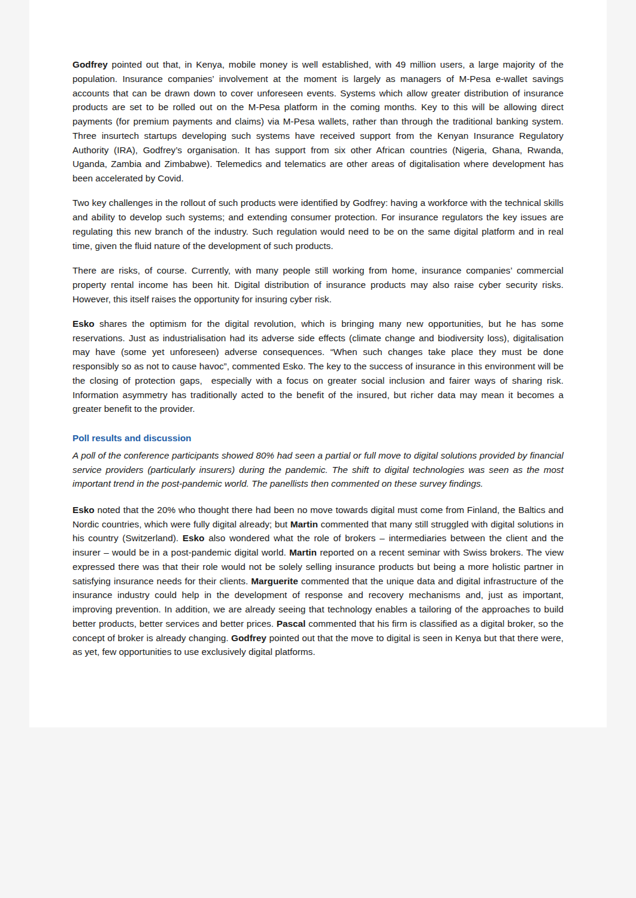Godfrey pointed out that, in Kenya, mobile money is well established, with 49 million users, a large majority of the population. Insurance companies’ involvement at the moment is largely as managers of M-Pesa e-wallet savings accounts that can be drawn down to cover unforeseen events. Systems which allow greater distribution of insurance products are set to be rolled out on the M-Pesa platform in the coming months. Key to this will be allowing direct payments (for premium payments and claims) via M-Pesa wallets, rather than through the traditional banking system. Three insurtech startups developing such systems have received support from the Kenyan Insurance Regulatory Authority (IRA), Godfrey’s organisation. It has support from six other African countries (Nigeria, Ghana, Rwanda, Uganda, Zambia and Zimbabwe). Telemedics and telematics are other areas of digitalisation where development has been accelerated by Covid.
Two key challenges in the rollout of such products were identified by Godfrey: having a workforce with the technical skills and ability to develop such systems; and extending consumer protection. For insurance regulators the key issues are regulating this new branch of the industry. Such regulation would need to be on the same digital platform and in real time, given the fluid nature of the development of such products.
There are risks, of course. Currently, with many people still working from home, insurance companies’ commercial property rental income has been hit. Digital distribution of insurance products may also raise cyber security risks. However, this itself raises the opportunity for insuring cyber risk.
Esko shares the optimism for the digital revolution, which is bringing many new opportunities, but he has some reservations. Just as industrialisation had its adverse side effects (climate change and biodiversity loss), digitalisation may have (some yet unforeseen) adverse consequences. “When such changes take place they must be done responsibly so as not to cause havoc”, commented Esko. The key to the success of insurance in this environment will be the closing of protection gaps, especially with a focus on greater social inclusion and fairer ways of sharing risk. Information asymmetry has traditionally acted to the benefit of the insured, but richer data may mean it becomes a greater benefit to the provider.
Poll results and discussion
A poll of the conference participants showed 80% had seen a partial or full move to digital solutions provided by financial service providers (particularly insurers) during the pandemic. The shift to digital technologies was seen as the most important trend in the post-pandemic world. The panellists then commented on these survey findings.
Esko noted that the 20% who thought there had been no move towards digital must come from Finland, the Baltics and Nordic countries, which were fully digital already; but Martin commented that many still struggled with digital solutions in his country (Switzerland). Esko also wondered what the role of brokers – intermediaries between the client and the insurer – would be in a post-pandemic digital world. Martin reported on a recent seminar with Swiss brokers. The view expressed there was that their role would not be solely selling insurance products but being a more holistic partner in satisfying insurance needs for their clients. Marguerite commented that the unique data and digital infrastructure of the insurance industry could help in the development of response and recovery mechanisms and, just as important, improving prevention. In addition, we are already seeing that technology enables a tailoring of the approaches to build better products, better services and better prices. Pascal commented that his firm is classified as a digital broker, so the concept of broker is already changing. Godfrey pointed out that the move to digital is seen in Kenya but that there were, as yet, few opportunities to use exclusively digital platforms.